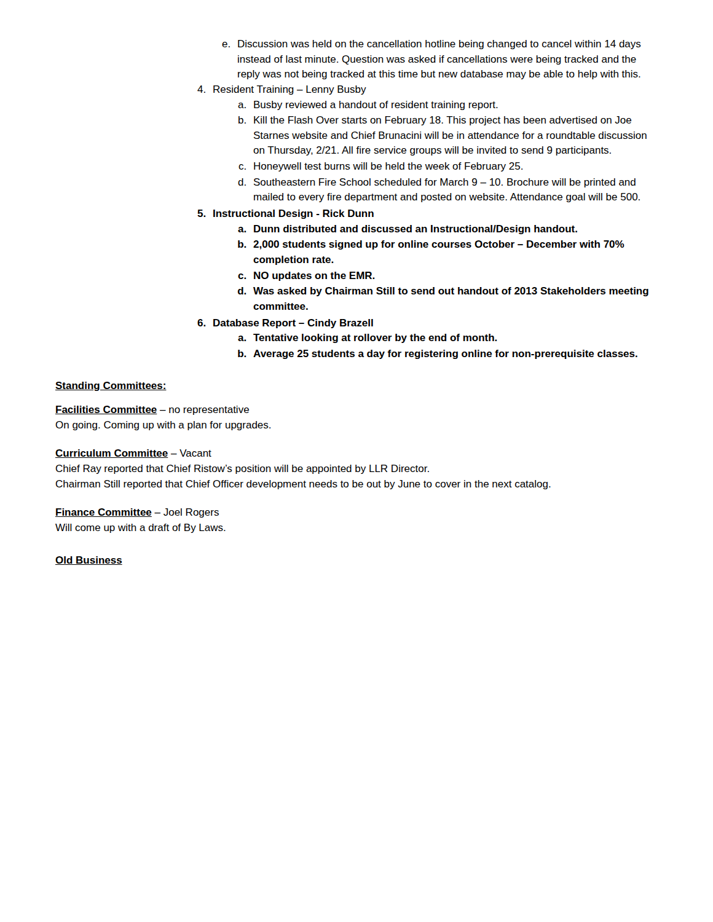Discussion was held on the cancellation hotline being changed to cancel within 14 days instead of last minute. Question was asked if cancellations were being tracked and the reply was not being tracked at this time but new database may be able to help with this.
Resident Training – Lenny Busby
Busby reviewed a handout of resident training report.
Kill the Flash Over starts on February 18. This project has been advertised on Joe Starnes website and Chief Brunacini will be in attendance for a roundtable discussion on Thursday, 2/21. All fire service groups will be invited to send 9 participants.
Honeywell test burns will be held the week of February 25.
Southeastern Fire School scheduled for March 9 – 10. Brochure will be printed and mailed to every fire department and posted on website. Attendance goal will be 500.
Instructional Design - Rick Dunn
Dunn distributed and discussed an Instructional/Design handout.
2,000 students signed up for online courses October – December with 70% completion rate.
NO updates on the EMR.
Was asked by Chairman Still to send out handout of 2013 Stakeholders meeting committee.
Database Report – Cindy Brazell
Tentative looking at rollover by the end of month.
Average 25 students a day for registering online for non-prerequisite classes.
Standing Committees:
Facilities Committee
– no representative
On going. Coming up with a plan for upgrades.
Curriculum Committee
– Vacant
Chief Ray reported that Chief Ristow’s position will be appointed by LLR Director.
Chairman Still reported that Chief Officer development needs to be out by June to cover in the next catalog.
Finance Committee
– Joel Rogers
Will come up with a draft of By Laws.
Old Business